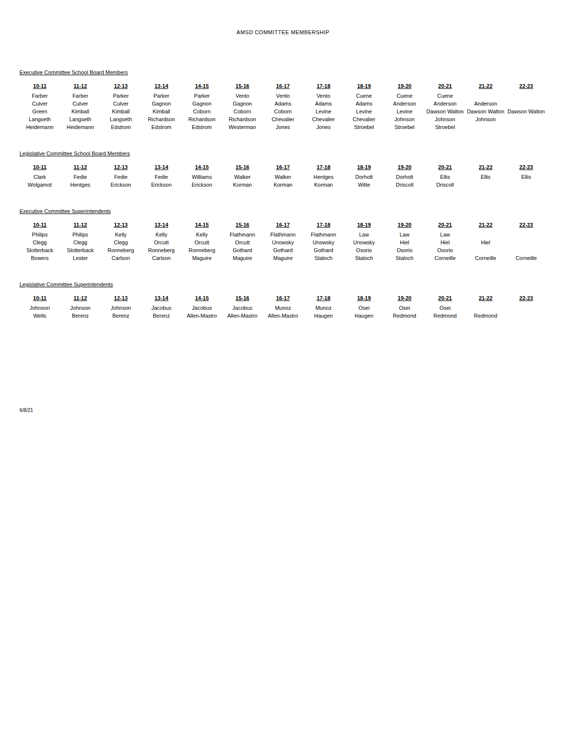AMSD COMMITTEE MEMBERSHIP
Executive Committee School Board Members
| 10-11 | 11-12 | 12-13 | 13-14 | 14-15 | 15-16 | 16-17 | 17-18 | 18-19 | 19-20 | 20-21 | 21-22 | 22-23 |
| --- | --- | --- | --- | --- | --- | --- | --- | --- | --- | --- | --- | --- |
| Farber | Farber | Parker | Parker | Parker | Vento | Vento | Vento | Cuene | Cuene | Cuene | | |
| Culver | Culver | Culver | Gagnon | Gagnon | Gagnon | Adams | Adams | Adams | Anderson | Anderson | Anderson | |
| Green | Kimball | Kimball | Kimball | Coborn | Coborn | Coborn | Levine | Levine | Levine | Dawson Walton | Dawson Walton | Dawson Walton |
| Langseth | Langseth | Langseth | Richardson | Richardson | Richardson | Chevalier | Chevalier | Chevalier | Johnson | Johnson | Johnson | |
| Heidemann | Heidemann | Edstrom | Edstrom | Edstrom | Westerman | Jones | Jones | Stroebel | Stroebel | Stroebel | | |
Legislative Committee School Board Members
| 10-11 | 11-12 | 12-13 | 13-14 | 14-15 | 15-16 | 16-17 | 17-18 | 18-19 | 19-20 | 20-21 | 21-22 | 22-23 |
| --- | --- | --- | --- | --- | --- | --- | --- | --- | --- | --- | --- | --- |
| Clark | Fedie | Fedie | Fedie | Williams | Walker | Walker | Hentges | Dorholt | Dorholt | Ellis | Ellis | Ellis |
| Wolgamot | Hentges | Erickson | Erickson | Erickson | Korman | Korman | Korman | Witte | Driscoll | Driscoll | | |
Executive Committee Superintendents
| 10-11 | 11-12 | 12-13 | 13-14 | 14-15 | 15-16 | 16-17 | 17-18 | 18-19 | 19-20 | 20-21 | 21-22 | 22-23 |
| --- | --- | --- | --- | --- | --- | --- | --- | --- | --- | --- | --- | --- |
| Philips | Philips | Kelly | Kelly | Kelly | Flathmann | Flathmann | Flathmann | Law | Law | Law | | |
| Clegg | Clegg | Clegg | Orcutt | Orcutt | Orcutt | Unowsky | Unowsky | Unowsky | Hiel | Hiel | Hiel | |
| Slotterback | Slotterback | Ronneberg | Ronneberg | Ronneberg | Gothard | Gothard | Gothard | Osorio | Osorio | Osorio | | |
| Bowers | Lester | Carlson | Carlson | Maguire | Maguire | Maguire | Staloch | Staloch | Staloch | Corneille | Corneille | Corneille |
Legislative Committee Superintendents
| 10-11 | 11-12 | 12-13 | 13-14 | 14-15 | 15-16 | 16-17 | 17-18 | 18-19 | 19-20 | 20-21 | 21-22 | 22-23 |
| --- | --- | --- | --- | --- | --- | --- | --- | --- | --- | --- | --- | --- |
| Johnson | Johnson | Johnson | Jacobus | Jacobus | Jacobus | Munoz | Munoz | Osei | Osei | Osei | | |
| Wells | Berenz | Berenz | Berenz | Allen-Mastro | Allen-Mastro | Allen-Mastro | Haugen | Haugen | Redmond | Redmond | Redmond | |
6/8/21